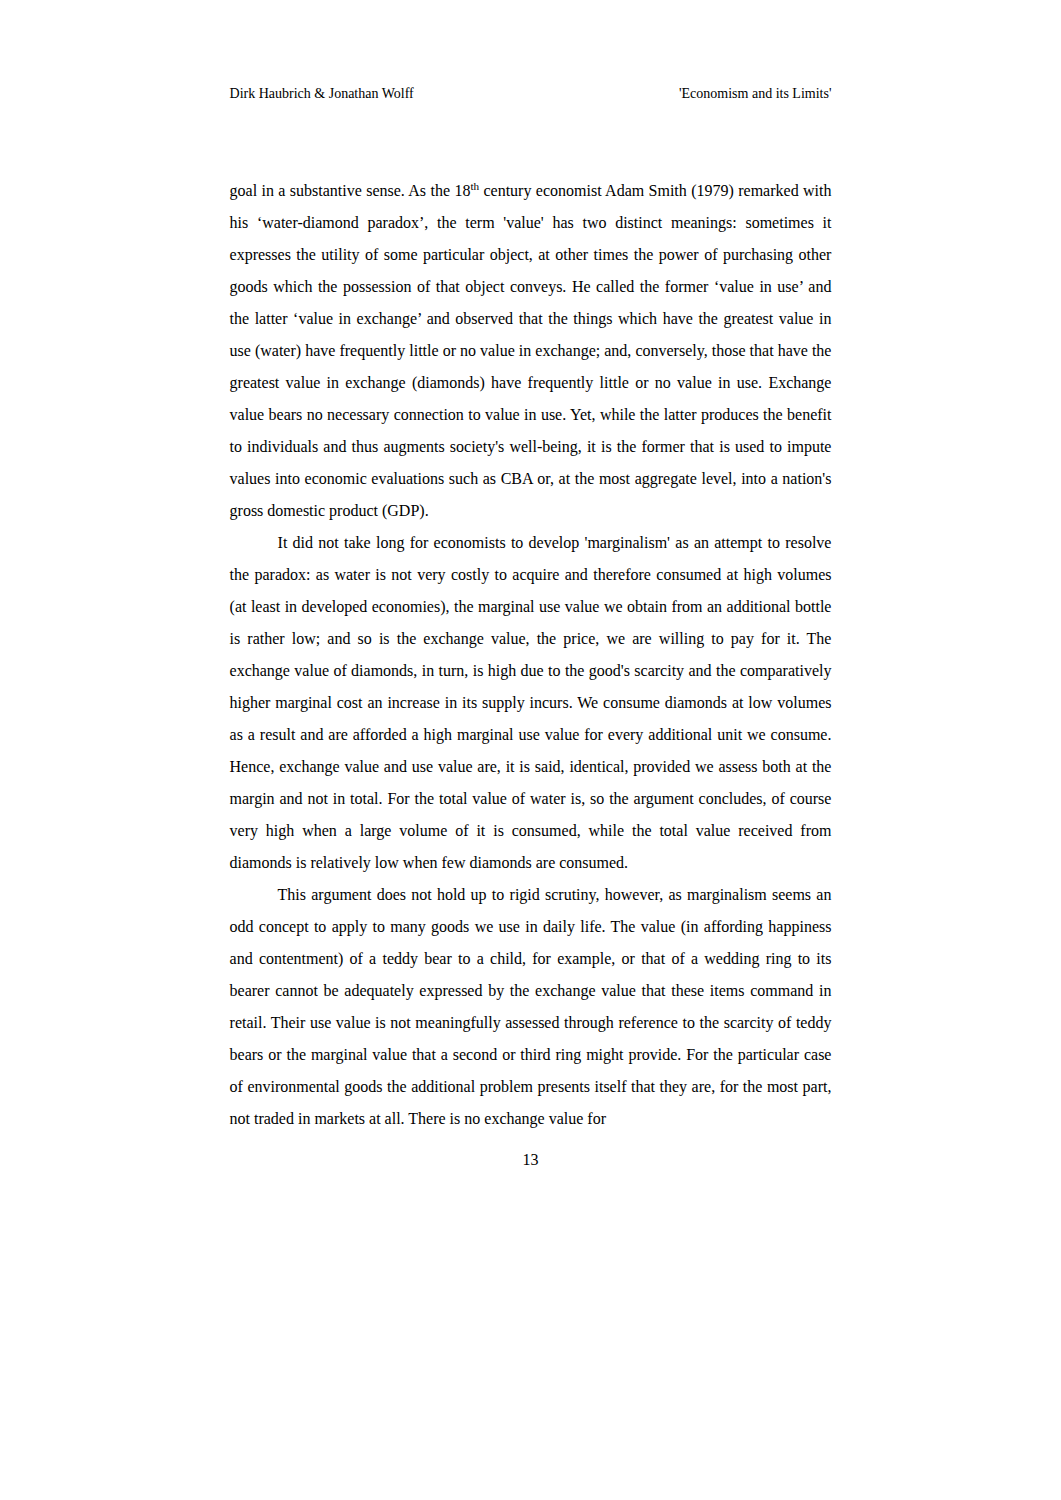Dirk Haubrich & Jonathan Wolff 'Economism and its Limits'
goal in a substantive sense. As the 18th century economist Adam Smith (1979) remarked with his ‘water-diamond paradox’, the term 'value' has two distinct meanings: sometimes it expresses the utility of some particular object, at other times the power of purchasing other goods which the possession of that object conveys. He called the former ‘value in use’ and the latter ‘value in exchange’ and observed that the things which have the greatest value in use (water) have frequently little or no value in exchange; and, conversely, those that have the greatest value in exchange (diamonds) have frequently little or no value in use. Exchange value bears no necessary connection to value in use. Yet, while the latter produces the benefit to individuals and thus augments society's well-being, it is the former that is used to impute values into economic evaluations such as CBA or, at the most aggregate level, into a nation's gross domestic product (GDP).
It did not take long for economists to develop 'marginalism' as an attempt to resolve the paradox: as water is not very costly to acquire and therefore consumed at high volumes (at least in developed economies), the marginal use value we obtain from an additional bottle is rather low; and so is the exchange value, the price, we are willing to pay for it. The exchange value of diamonds, in turn, is high due to the good's scarcity and the comparatively higher marginal cost an increase in its supply incurs. We consume diamonds at low volumes as a result and are afforded a high marginal use value for every additional unit we consume. Hence, exchange value and use value are, it is said, identical, provided we assess both at the margin and not in total. For the total value of water is, so the argument concludes, of course very high when a large volume of it is consumed, while the total value received from diamonds is relatively low when few diamonds are consumed.
This argument does not hold up to rigid scrutiny, however, as marginalism seems an odd concept to apply to many goods we use in daily life. The value (in affording happiness and contentment) of a teddy bear to a child, for example, or that of a wedding ring to its bearer cannot be adequately expressed by the exchange value that these items command in retail. Their use value is not meaningfully assessed through reference to the scarcity of teddy bears or the marginal value that a second or third ring might provide. For the particular case of environmental goods the additional problem presents itself that they are, for the most part, not traded in markets at all. There is no exchange value for
13